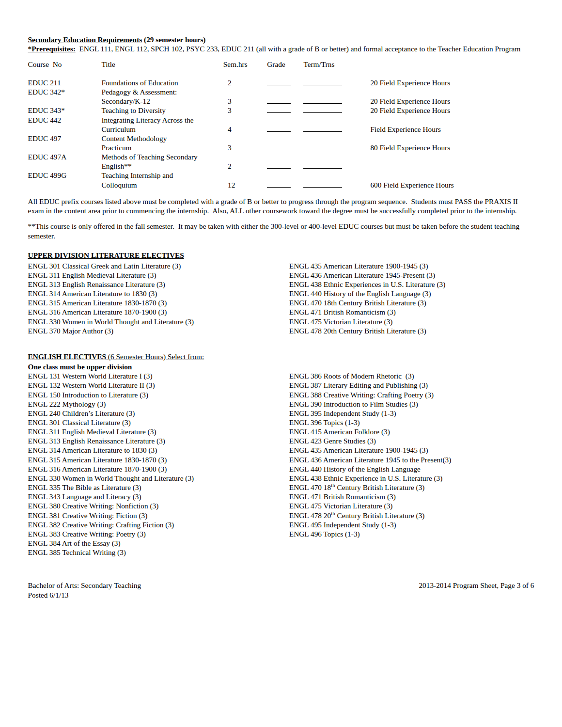Secondary Education Requirements (29 semester hours)
*Prerequisites: ENGL 111, ENGL 112, SPCH 102, PSYC 233, EDUC 211 (all with a grade of B or better) and formal acceptance to the Teacher Education Program
| Course No | Title | Sem.hrs | Grade | Term/Trns | |
| --- | --- | --- | --- | --- | --- |
| EDUC 211 | Foundations of Education | 2 | | | 20 Field Experience Hours |
| EDUC 342* | Pedagogy & Assessment: | | | | |
| | Secondary/K-12 | 3 | | | 20 Field Experience Hours |
| EDUC 343* | Teaching to Diversity | 3 | | | 20 Field Experience Hours |
| EDUC 442 | Integrating Literacy Across the | | | | |
| | Curriculum | 4 | | | Field Experience Hours |
| EDUC 497 | Content Methodology | | | | |
| | Practicum | 3 | | | 80 Field Experience Hours |
| EDUC 497A | Methods of Teaching Secondary | | | | |
| | English** | 2 | | | |
| EDUC 499G | Teaching Internship and | | | | |
| | Colloquium | 12 | | | 600 Field Experience Hours |
All EDUC prefix courses listed above must be completed with a grade of B or better to progress through the program sequence. Students must PASS the PRAXIS II exam in the content area prior to commencing the internship. Also, ALL other coursework toward the degree must be successfully completed prior to the internship.
**This course is only offered in the fall semester. It may be taken with either the 300-level or 400-level EDUC courses but must be taken before the student teaching semester.
UPPER DIVISION LITERATURE ELECTIVES
ENGL 301 Classical Greek and Latin Literature (3)
ENGL 311 English Medieval Literature (3)
ENGL 313 English Renaissance Literature (3)
ENGL 314 American Literature to 1830 (3)
ENGL 315 American Literature 1830-1870 (3)
ENGL 316 American Literature 1870-1900 (3)
ENGL 330 Women in World Thought and Literature (3)
ENGL 370 Major Author (3)
ENGL 435 American Literature 1900-1945 (3)
ENGL 436 American Literature 1945-Present (3)
ENGL 438 Ethnic Experiences in U.S. Literature (3)
ENGL 440 History of the English Language (3)
ENGL 470 18th Century British Literature (3)
ENGL 471 British Romanticism (3)
ENGL 475 Victorian Literature (3)
ENGL 478 20th Century British Literature (3)
ENGLISH ELECTIVES (6 Semester Hours) Select from:
One class must be upper division
ENGL 131 Western World Literature I (3)
ENGL 132 Western World Literature II (3)
ENGL 150 Introduction to Literature (3)
ENGL 222 Mythology (3)
ENGL 240 Children’s Literature (3)
ENGL 301 Classical Literature (3)
ENGL 311 English Medieval Literature (3)
ENGL 313 English Renaissance Literature (3)
ENGL 314 American Literature to 1830 (3)
ENGL 315 American Literature 1830-1870 (3)
ENGL 316 American Literature 1870-1900 (3)
ENGL 330 Women in World Thought and Literature (3)
ENGL 335 The Bible as Literature (3)
ENGL 343 Language and Literacy (3)
ENGL 380 Creative Writing: Nonfiction (3)
ENGL 381 Creative Writing: Fiction (3)
ENGL 382 Creative Writing: Crafting Fiction (3)
ENGL 383 Creative Writing: Poetry (3)
ENGL 384 Art of the Essay (3)
ENGL 385 Technical Writing (3)
ENGL 386 Roots of Modern Rhetoric (3)
ENGL 387 Literary Editing and Publishing (3)
ENGL 388 Creative Writing: Crafting Poetry (3)
ENGL 390 Introduction to Film Studies (3)
ENGL 395 Independent Study (1-3)
ENGL 396 Topics (1-3)
ENGL 415 American Folklore (3)
ENGL 423 Genre Studies (3)
ENGL 435 American Literature 1900-1945 (3)
ENGL 436 American Literature 1945 to the Present(3)
ENGL 440 History of the English Language
ENGL 438 Ethnic Experience in U.S. Literature (3)
ENGL 470 18th Century British Literature (3)
ENGL 471 British Romanticism (3)
ENGL 475 Victorian Literature (3)
ENGL 478 20th Century British Literature (3)
ENGL 495 Independent Study (1-3)
ENGL 496 Topics (1-3)
Bachelor of Arts: Secondary Teaching
Posted 6/1/13
2013-2014 Program Sheet, Page 3 of 6